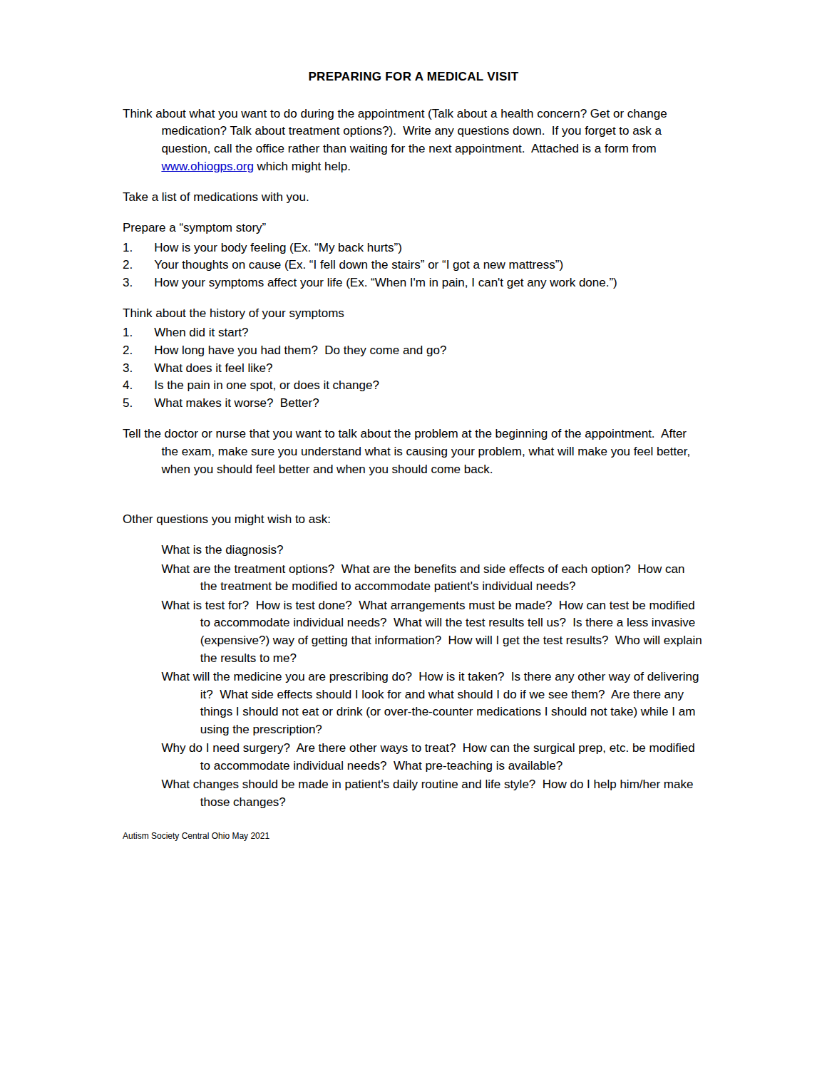PREPARING FOR A MEDICAL VISIT
Think about what you want to do during the appointment (Talk about a health concern? Get or change medication? Talk about treatment options?). Write any questions down. If you forget to ask a question, call the office rather than waiting for the next appointment. Attached is a form from www.ohiogps.org which might help.
Take a list of medications with you.
Prepare a “symptom story”
How is your body feeling (Ex. “My back hurts”)
Your thoughts on cause (Ex. “I fell down the stairs” or “I got a new mattress”)
How your symptoms affect your life (Ex. “When I'm in pain, I can't get any work done.”)
Think about the history of your symptoms
When did it start?
How long have you had them? Do they come and go?
What does it feel like?
Is the pain in one spot, or does it change?
What makes it worse? Better?
Tell the doctor or nurse that you want to talk about the problem at the beginning of the appointment. After the exam, make sure you understand what is causing your problem, what will make you feel better, when you should feel better and when you should come back.
Other questions you might wish to ask:
What is the diagnosis?
What are the treatment options? What are the benefits and side effects of each option? How can the treatment be modified to accommodate patient's individual needs?
What is test for? How is test done? What arrangements must be made? How can test be modified to accommodate individual needs? What will the test results tell us? Is there a less invasive (expensive?) way of getting that information? How will I get the test results? Who will explain the results to me?
What will the medicine you are prescribing do? How is it taken? Is there any other way of delivering it? What side effects should I look for and what should I do if we see them? Are there any things I should not eat or drink (or over-the-counter medications I should not take) while I am using the prescription?
Why do I need surgery? Are there other ways to treat? How can the surgical prep, etc. be modified to accommodate individual needs? What pre-teaching is available?
What changes should be made in patient's daily routine and life style? How do I help him/her make those changes?
Autism Society Central Ohio May 2021